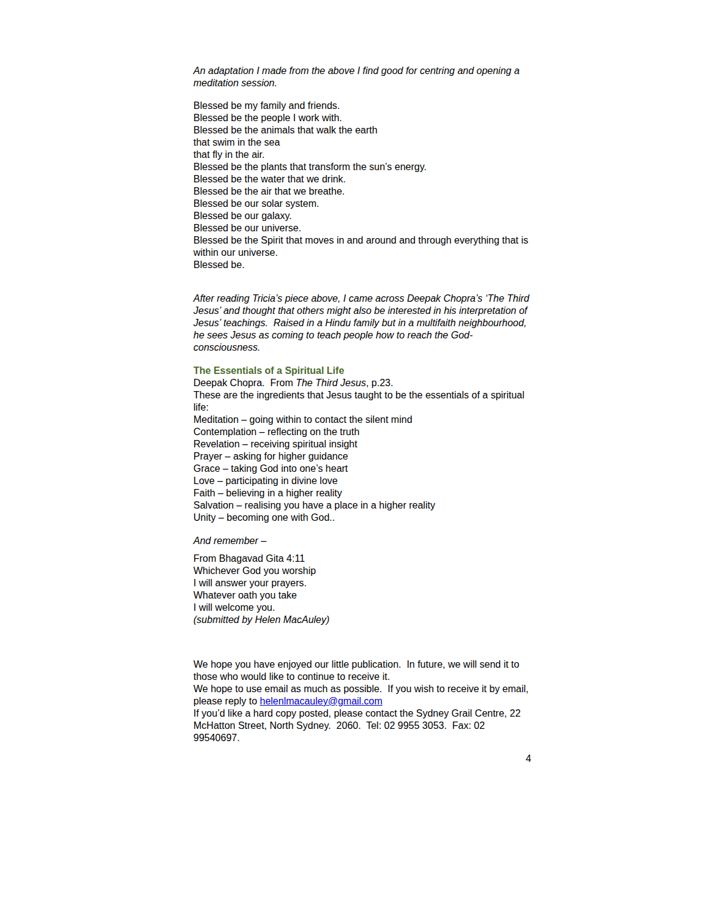An adaptation I made from the above I find good for centring and opening a meditation session.
Blessed be my family and friends.
Blessed be the people I work with.
Blessed be the animals that walk the earth
that swim in the sea
that fly in the air.
Blessed be the plants that transform the sun’s energy.
Blessed be the water that we drink.
Blessed be the air that we breathe.
Blessed be our solar system.
Blessed be our galaxy.
Blessed be our universe.
Blessed be the Spirit that moves in and around and through everything that is within our universe.
Blessed be.
After reading Tricia’s piece above, I came across Deepak Chopra’s ‘The Third Jesus’ and thought that others might also be interested in his interpretation of Jesus’ teachings. Raised in a Hindu family but in a multifaith neighbourhood, he sees Jesus as coming to teach people how to reach the God-consciousness.
The Essentials of a Spiritual Life
Deepak Chopra. From The Third Jesus, p.23.
These are the ingredients that Jesus taught to be the essentials of a spiritual life:
Meditation – going within to contact the silent mind
Contemplation – reflecting on the truth
Revelation – receiving spiritual insight
Prayer – asking for higher guidance
Grace – taking God into one’s heart
Love – participating in divine love
Faith – believing in a higher reality
Salvation – realising you have a place in a higher reality
Unity – becoming one with God..
And remember –
From Bhagavad Gita 4:11
Whichever God you worship
I will answer your prayers.
Whatever oath you take
I will welcome you.
(submitted by Helen MacAuley)
We hope you have enjoyed our little publication. In future, we will send it to those who would like to continue to receive it.
We hope to use email as much as possible. If you wish to receive it by email, please reply to helenlmacauley@gmail.com
If you’d like a hard copy posted, please contact the Sydney Grail Centre, 22 McHatton Street, North Sydney. 2060. Tel: 02 9955 3053. Fax: 02 99540697.
4